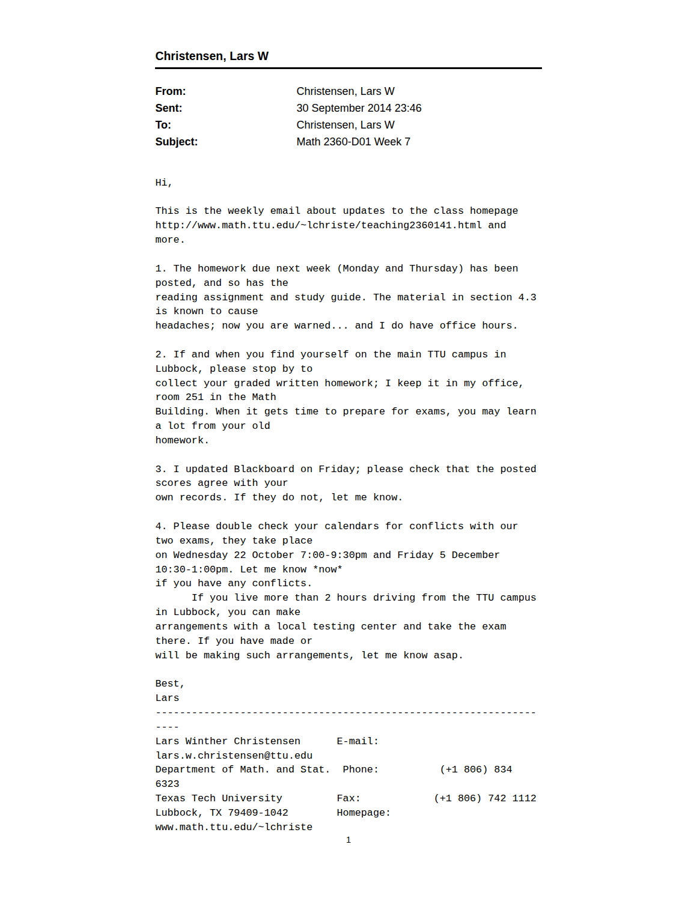Christensen, Lars W
| From: | Christensen, Lars W |
| Sent: | 30 September 2014 23:46 |
| To: | Christensen, Lars W |
| Subject: | Math 2360-D01 Week 7 |
Hi,

This is the weekly email about updates to the class homepage
http://www.math.ttu.edu/~lchriste/teaching2360141.html and more.

1. The homework due next week (Monday and Thursday) has been posted, and so has the
reading assignment and study guide. The material in section 4.3 is known to cause
headaches; now you are warned... and I do have office hours.

2. If and when you find yourself on the main TTU campus in Lubbock, please stop by to
collect your graded written homework; I keep it in my office, room 251 in the Math
Building. When it gets time to prepare for exams, you may learn a lot from your old
homework.

3. I updated Blackboard on Friday; please check that the posted scores agree with your
own records. If they do not, let me know.

4. Please double check your calendars for conflicts with our two exams, they take place
on Wednesday 22 October 7:00-9:30pm and Friday 5 December 10:30-1:00pm. Let me know *now*
if you have any conflicts.
      If you live more than 2 hours driving from the TTU campus in Lubbock, you can make
arrangements with a local testing center and take the exam there. If you have made or
will be making such arrangements, let me know asap.

Best,
Lars
-------------------------------------------------------------------
Lars Winther Christensen      E-mail:   lars.w.christensen@ttu.edu
Department of Math. and Stat.  Phone:          (+1 806) 834 6323
Texas Tech University         Fax:            (+1 806) 742 1112
Lubbock, TX 79409-1042        Homepage: www.math.ttu.edu/~lchriste
1